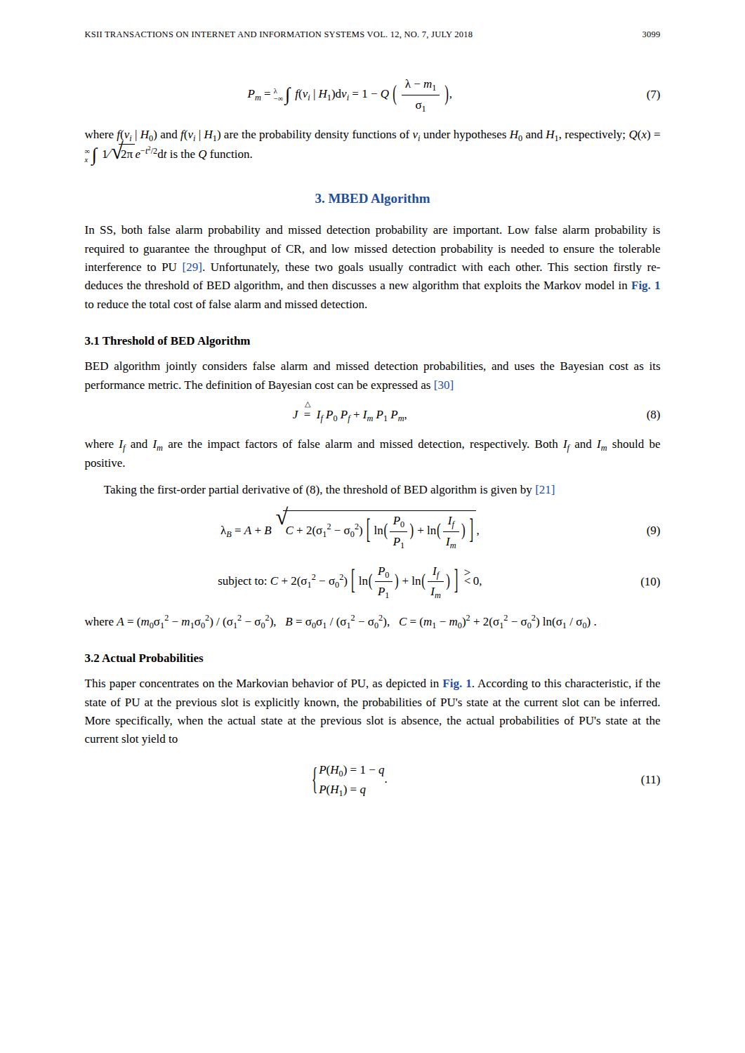KSII Transactions on Internet and Information Systems VOL. 12, NO. 7, July 2018 3099
Pm = λ−∞∫ f(vi | H1)dvi = 1 − Q ( λ − m1 σ1 ),
(7)
where f(vi | H0) and f(vi | H1) are the probability density functions of vi under hypotheses H0 and H1, respectively; Q(x) = ∞x∫ 1⁄2π e−t2/2dt is the Q function.
3. MBED Algorithm
In SS, both false alarm probability and missed detection probability are important. Low false alarm probability is required to guarantee the throughput of CR, and low missed detection probability is needed to ensure the tolerable interference to PU [29]. Unfortunately, these two goals usually contradict with each other. This section firstly re-deduces the threshold of BED algorithm, and then discusses a new algorithm that exploits the Markov model in Fig. 1 to reduce the total cost of false alarm and missed detection.
3.1 Threshold of BED Algorithm
BED algorithm jointly considers false alarm and missed detection probabilities, and uses the Bayesian cost as its performance metric. The definition of Bayesian cost can be expressed as [30]
J △= If P0 Pf + Im P1 Pm,
(8)
where If and Im are the impact factors of false alarm and missed detection, respectively. Both If and Im should be positive.
Taking the first-order partial derivative of (8), the threshold of BED algorithm is given by [21]
λB = A + B C + 2(σ12 − σ02) [ ln(P0 P1) + ln(If Im) ] ,
(9)
subject to: C + 2(σ12 − σ02) [ ln(P0 P1) + ln(If Im) ] ><0,
(10)
where A = (m0σ12 − m1σ02) / (σ12 − σ02), B = σ0σ1 / (σ12 − σ02), C = (m1 − m0)2 + 2(σ12 − σ02) ln(σ1 / σ0) .
3.2 Actual Probabilities
This paper concentrates on the Markovian behavior of PU, as depicted in Fig. 1. According to this characteristic, if the state of PU at the previous slot is explicitly known, the probabilities of PU's state at the current slot can be inferred. More specifically, when the actual state at the previous slot is absence, the actual probabilities of PU's state at the current slot yield to
P(H0) = 1 − q P(H1) = q .
(11)